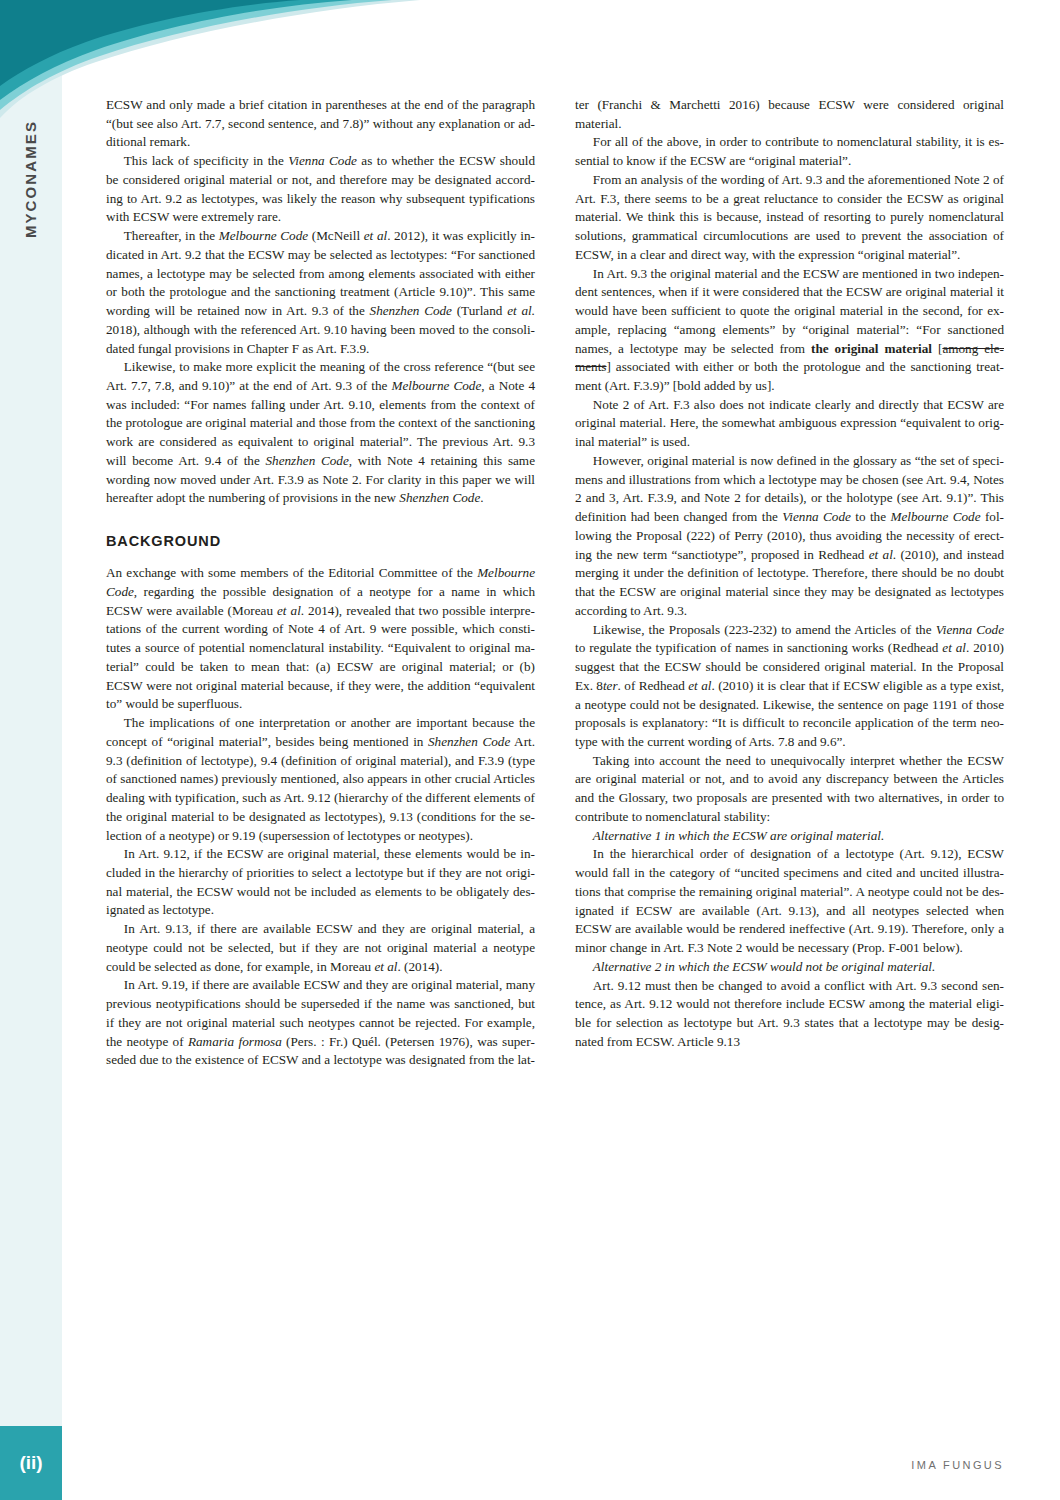MYCONAMES
ECSW and only made a brief citation in parentheses at the end of the paragraph “(but see also Art. 7.7, second sentence, and 7.8)” without any explanation or additional remark.
This lack of specificity in the Vienna Code as to whether the ECSW should be considered original material or not, and therefore may be designated according to Art. 9.2 as lectotypes, was likely the reason why subsequent typifications with ECSW were extremely rare.
Thereafter, in the Melbourne Code (McNeill et al. 2012), it was explicitly indicated in Art. 9.2 that the ECSW may be selected as lectotypes: “For sanctioned names, a lectotype may be selected from among elements associated with either or both the protologue and the sanctioning treatment (Article 9.10)”. This same wording will be retained now in Art. 9.3 of the Shenzhen Code (Turland et al. 2018), although with the referenced Art. 9.10 having been moved to the consolidated fungal provisions in Chapter F as Art. F.3.9.
Likewise, to make more explicit the meaning of the cross reference “(but see Art. 7.7, 7.8, and 9.10)” at the end of Art. 9.3 of the Melbourne Code, a Note 4 was included: “For names falling under Art. 9.10, elements from the context of the protologue are original material and those from the context of the sanctioning work are considered as equivalent to original material”. The previous Art. 9.3 will become Art. 9.4 of the Shenzhen Code, with Note 4 retaining this same wording now moved under Art. F.3.9 as Note 2. For clarity in this paper we will hereafter adopt the numbering of provisions in the new Shenzhen Code.
Background
An exchange with some members of the Editorial Committee of the Melbourne Code, regarding the possible designation of a neotype for a name in which ECSW were available (Moreau et al. 2014), revealed that two possible interpretations of the current wording of Note 4 of Art. 9 were possible, which constitutes a source of potential nomenclatural instability. “Equivalent to original material” could be taken to mean that: (a) ECSW are original material; or (b) ECSW were not original material because, if they were, the addition “equivalent to” would be superfluous.
The implications of one interpretation or another are important because the concept of “original material”, besides being mentioned in Shenzhen Code Art. 9.3 (definition of lectotype), 9.4 (definition of original material), and F.3.9 (type of sanctioned names) previously mentioned, also appears in other crucial Articles dealing with typification, such as Art. 9.12 (hierarchy of the different elements of the original material to be designated as lectotypes), 9.13 (conditions for the selection of a neotype) or 9.19 (supersession of lectotypes or neotypes).
In Art. 9.12, if the ECSW are original material, these elements would be included in the hierarchy of priorities to select a lectotype but if they are not original material, the ECSW would not be included as elements to be obligately designated as lectotype.
In Art. 9.13, if there are available ECSW and they are original material, a neotype could not be selected, but if they are not original material a neotype could be selected as done, for example, in Moreau et al. (2014).
In Art. 9.19, if there are available ECSW and they are original material, many previous neotypifications should be superseded if the name was sanctioned, but if they are not original material such neotypes cannot be rejected. For example, the neotype of Ramaria formosa (Pers. : Fr.) Quél. (Petersen 1976), was superseded due to the existence of ECSW and a lectotype was designated from the latter (Franchi & Marchetti 2016) because ECSW were considered original material.
For all of the above, in order to contribute to nomenclatural stability, it is essential to know if the ECSW are “original material”.
From an analysis of the wording of Art. 9.3 and the aforementioned Note 2 of Art. F.3, there seems to be a great reluctance to consider the ECSW as original material. We think this is because, instead of resorting to purely nomenclatural solutions, grammatical circumlocutions are used to prevent the association of ECSW, in a clear and direct way, with the expression “original material”.
In Art. 9.3 the original material and the ECSW are mentioned in two independent sentences, when if it were considered that the ECSW are original material it would have been sufficient to quote the original material in the second, for example, replacing “among elements” by “original material”: “For sanctioned names, a lectotype may be selected from the original material [among elements] associated with either or both the protologue and the sanctioning treatment (Art. F.3.9)” [bold added by us].
Note 2 of Art. F.3 also does not indicate clearly and directly that ECSW are original material. Here, the somewhat ambiguous expression “equivalent to original material” is used.
However, original material is now defined in the glossary as “the set of specimens and illustrations from which a lectotype may be chosen (see Art. 9.4, Notes 2 and 3, Art. F.3.9, and Note 2 for details), or the holotype (see Art. 9.1)”. This definition had been changed from the Vienna Code to the Melbourne Code following the Proposal (222) of Perry (2010), thus avoiding the necessity of erecting the new term “sanctiotype”, proposed in Redhead et al. (2010), and instead merging it under the definition of lectotype. Therefore, there should be no doubt that the ECSW are original material since they may be designated as lectotypes according to Art. 9.3.
Likewise, the Proposals (223-232) to amend the Articles of the Vienna Code to regulate the typification of names in sanctioning works (Redhead et al. 2010) suggest that the ECSW should be considered original material. In the Proposal Ex. 8ter. of Redhead et al. (2010) it is clear that if ECSW eligible as a type exist, a neotype could not be designated. Likewise, the sentence on page 1191 of those proposals is explanatory: “It is difficult to reconcile application of the term neotype with the current wording of Arts. 7.8 and 9.6”.
Taking into account the need to unequivocally interpret whether the ECSW are original material or not, and to avoid any discrepancy between the Articles and the Glossary, two proposals are presented with two alternatives, in order to contribute to nomenclatural stability:
Alternative 1 in which the ECSW are original material.
In the hierarchical order of designation of a lectotype (Art. 9.12), ECSW would fall in the category of “uncited specimens and cited and uncited illustrations that comprise the remaining original material”. A neotype could not be designated if ECSW are available (Art. 9.13), and all neotypes selected when ECSW are available would be rendered ineffective (Art. 9.19). Therefore, only a minor change in Art. F.3 Note 2 would be necessary (Prop. F-001 below).
Alternative 2 in which the ECSW would not be original material.
Art. 9.12 must then be changed to avoid a conflict with Art. 9.3 second sentence, as Art. 9.12 would not therefore include ECSW among the material eligible for selection as lectotype but Art. 9.3 states that a lectotype may be designated from ECSW. Article 9.13
(ii)
IMA Fungus